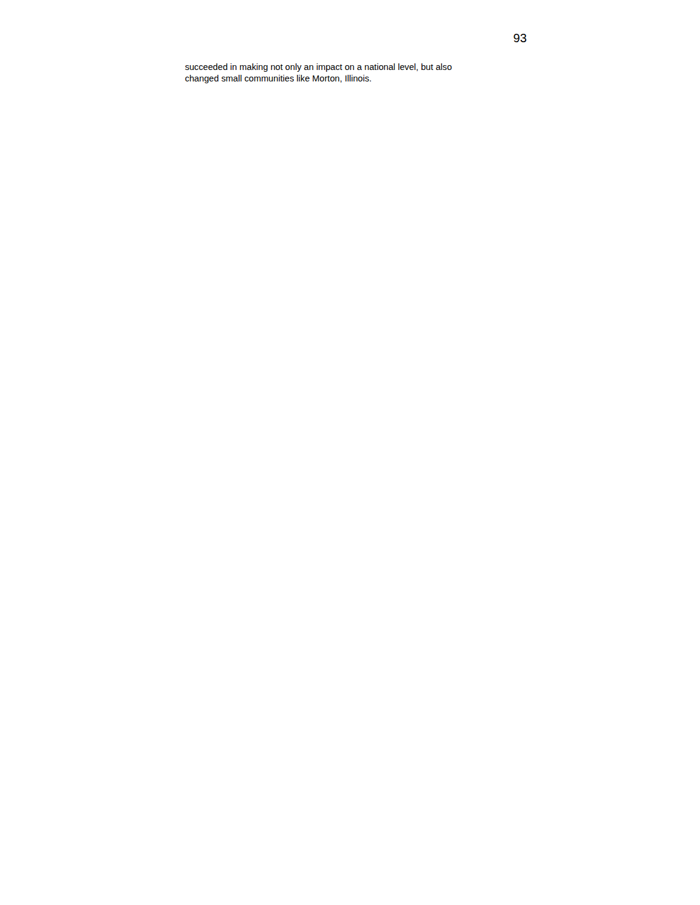93
succeeded in making not only an impact on a national level, but also changed small communities like Morton, Illinois.